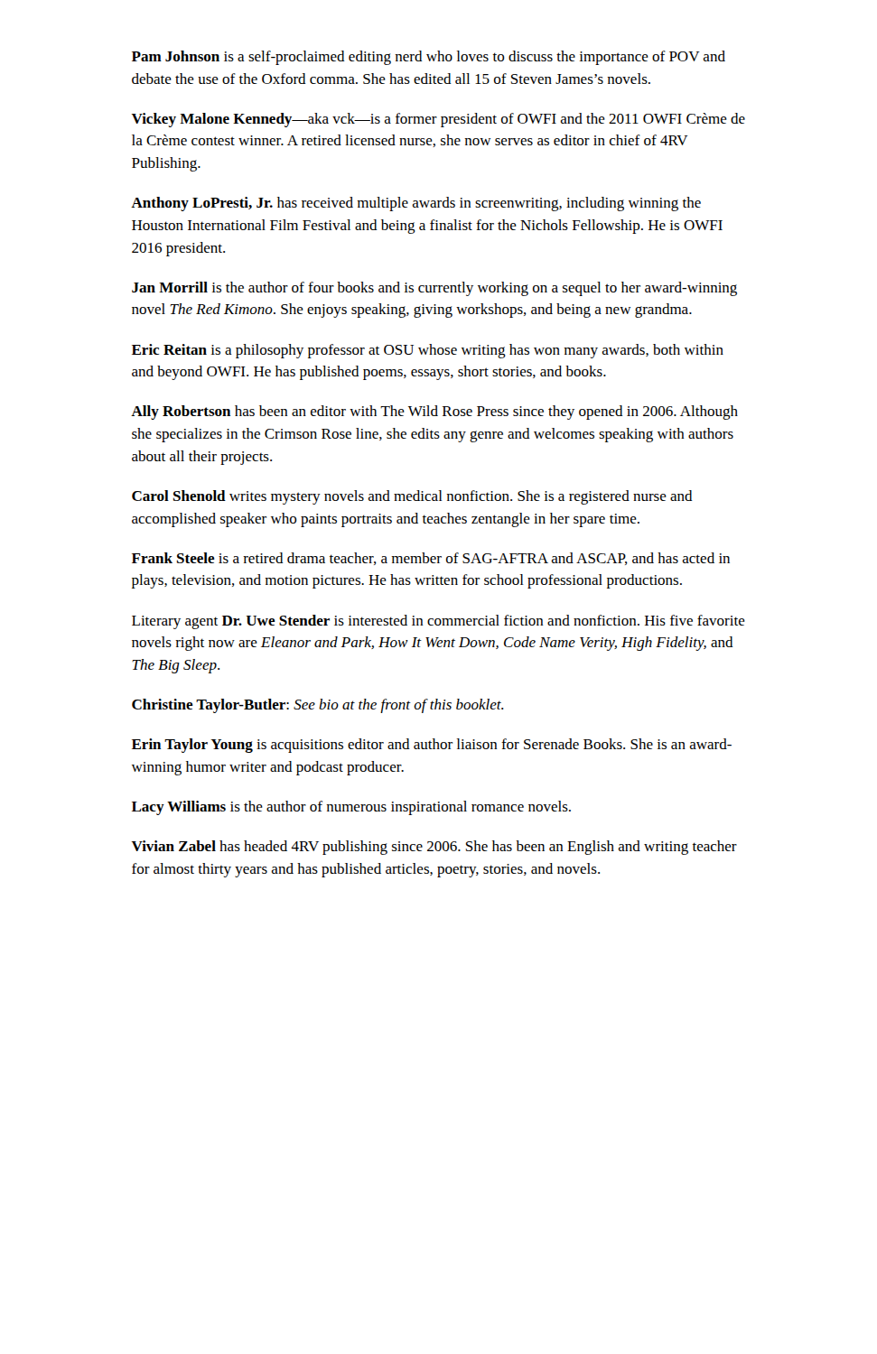Pam Johnson is a self-proclaimed editing nerd who loves to discuss the importance of POV and debate the use of the Oxford comma. She has edited all 15 of Steven James’s novels.
Vickey Malone Kennedy—aka vck—is a former president of OWFI and the 2011 OWFI Crème de la Crème contest winner. A retired licensed nurse, she now serves as editor in chief of 4RV Publishing.
Anthony LoPresti, Jr. has received multiple awards in screenwriting, including winning the Houston International Film Festival and being a finalist for the Nichols Fellowship. He is OWFI 2016 president.
Jan Morrill is the author of four books and is currently working on a sequel to her award-winning novel The Red Kimono. She enjoys speaking, giving workshops, and being a new grandma.
Eric Reitan is a philosophy professor at OSU whose writing has won many awards, both within and beyond OWFI. He has published poems, essays, short stories, and books.
Ally Robertson has been an editor with The Wild Rose Press since they opened in 2006. Although she specializes in the Crimson Rose line, she edits any genre and welcomes speaking with authors about all their projects.
Carol Shenold writes mystery novels and medical nonfiction. She is a registered nurse and accomplished speaker who paints portraits and teaches zentangle in her spare time.
Frank Steele is a retired drama teacher, a member of SAG-AFTRA and ASCAP, and has acted in plays, television, and motion pictures. He has written for school professional productions.
Literary agent Dr. Uwe Stender is interested in commercial fiction and nonfiction. His five favorite novels right now are Eleanor and Park, How It Went Down, Code Name Verity, High Fidelity, and The Big Sleep.
Christine Taylor-Butler: See bio at the front of this booklet.
Erin Taylor Young is acquisitions editor and author liaison for Serenade Books. She is an award-winning humor writer and podcast producer.
Lacy Williams is the author of numerous inspirational romance novels.
Vivian Zabel has headed 4RV publishing since 2006. She has been an English and writing teacher for almost thirty years and has published articles, poetry, stories, and novels.